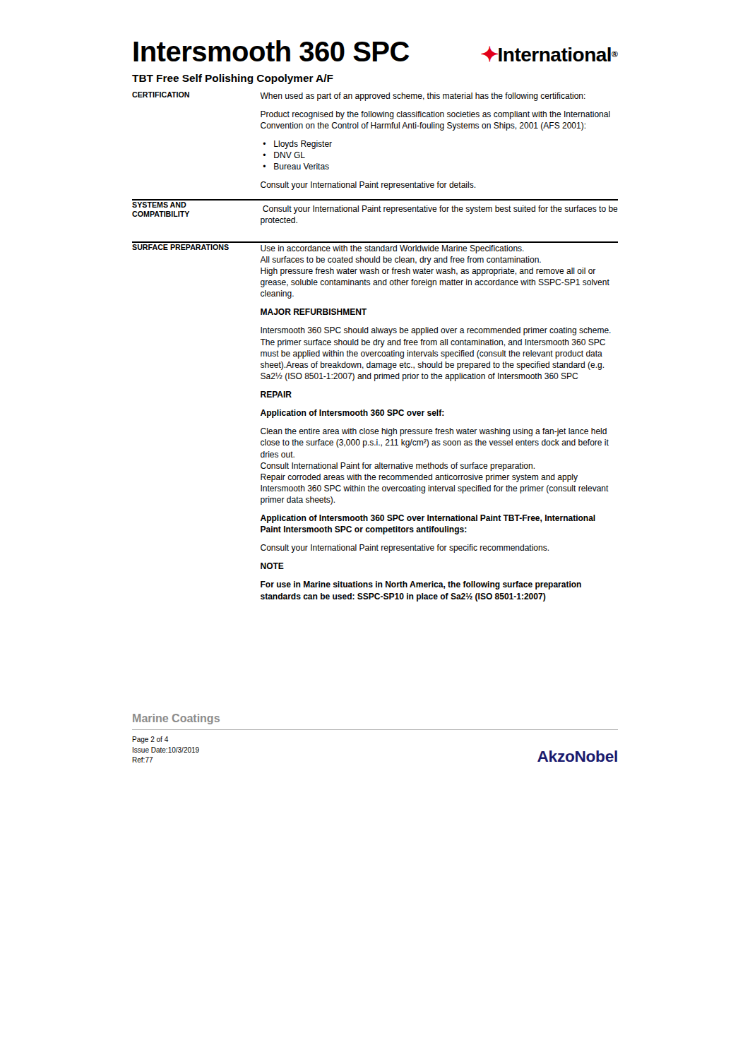Intersmooth 360 SPC
✦International®
TBT Free Self Polishing Copolymer A/F
| CERTIFICATION | When used as part of an approved scheme, this material has the following certification: Product recognised by the following classification societies as compliant with the International Convention on the Control of Harmful Anti-fouling Systems on Ships, 2001 (AFS 2001): Lloyds Register DNV GL Bureau Veritas Consult your International Paint representative for details. |
| SYSTEMS AND COMPATIBILITY | Consult your International Paint representative for the system best suited for the surfaces to be protected. |
| SURFACE PREPARATIONS | Use in accordance with the standard Worldwide Marine Specifications. All surfaces to be coated should be clean, dry and free from contamination. High pressure fresh water wash or fresh water wash, as appropriate, and remove all oil or grease, soluble contaminants and other foreign matter in accordance with SSPC-SP1 solvent cleaning. MAJOR REFURBISHMENT Intersmooth 360 SPC should always be applied over a recommended primer coating scheme. The primer surface should be dry and free from all contamination, and Intersmooth 360 SPC must be applied within the overcoating intervals specified (consult the relevant product data sheet).Areas of breakdown, damage etc., should be prepared to the specified standard (e.g. Sa2½ (ISO 8501-1:2007) and primed prior to the application of Intersmooth 360 SPC REPAIR Application of Intersmooth 360 SPC over self: Clean the entire area with close high pressure fresh water washing using a fan-jet lance held close to the surface (3,000 p.s.i., 211 kg/cm²) as soon as the vessel enters dock and before it dries out. Consult International Paint for alternative methods of surface preparation. Repair corroded areas with the recommended anticorrosive primer system and apply Intersmooth 360 SPC within the overcoating interval specified for the primer (consult relevant primer data sheets). Application of Intersmooth 360 SPC over International Paint TBT-Free, International Paint Intersmooth SPC or competitors antifoulings: Consult your International Paint representative for specific recommendations. NOTE For use in Marine situations in North America, the following surface preparation standards can be used: SSPC-SP10 in place of Sa2½ (ISO 8501-1:2007) |
Marine Coatings
Page 2 of 4
Issue Date:10/3/2019
Ref:77
AkzoNobel